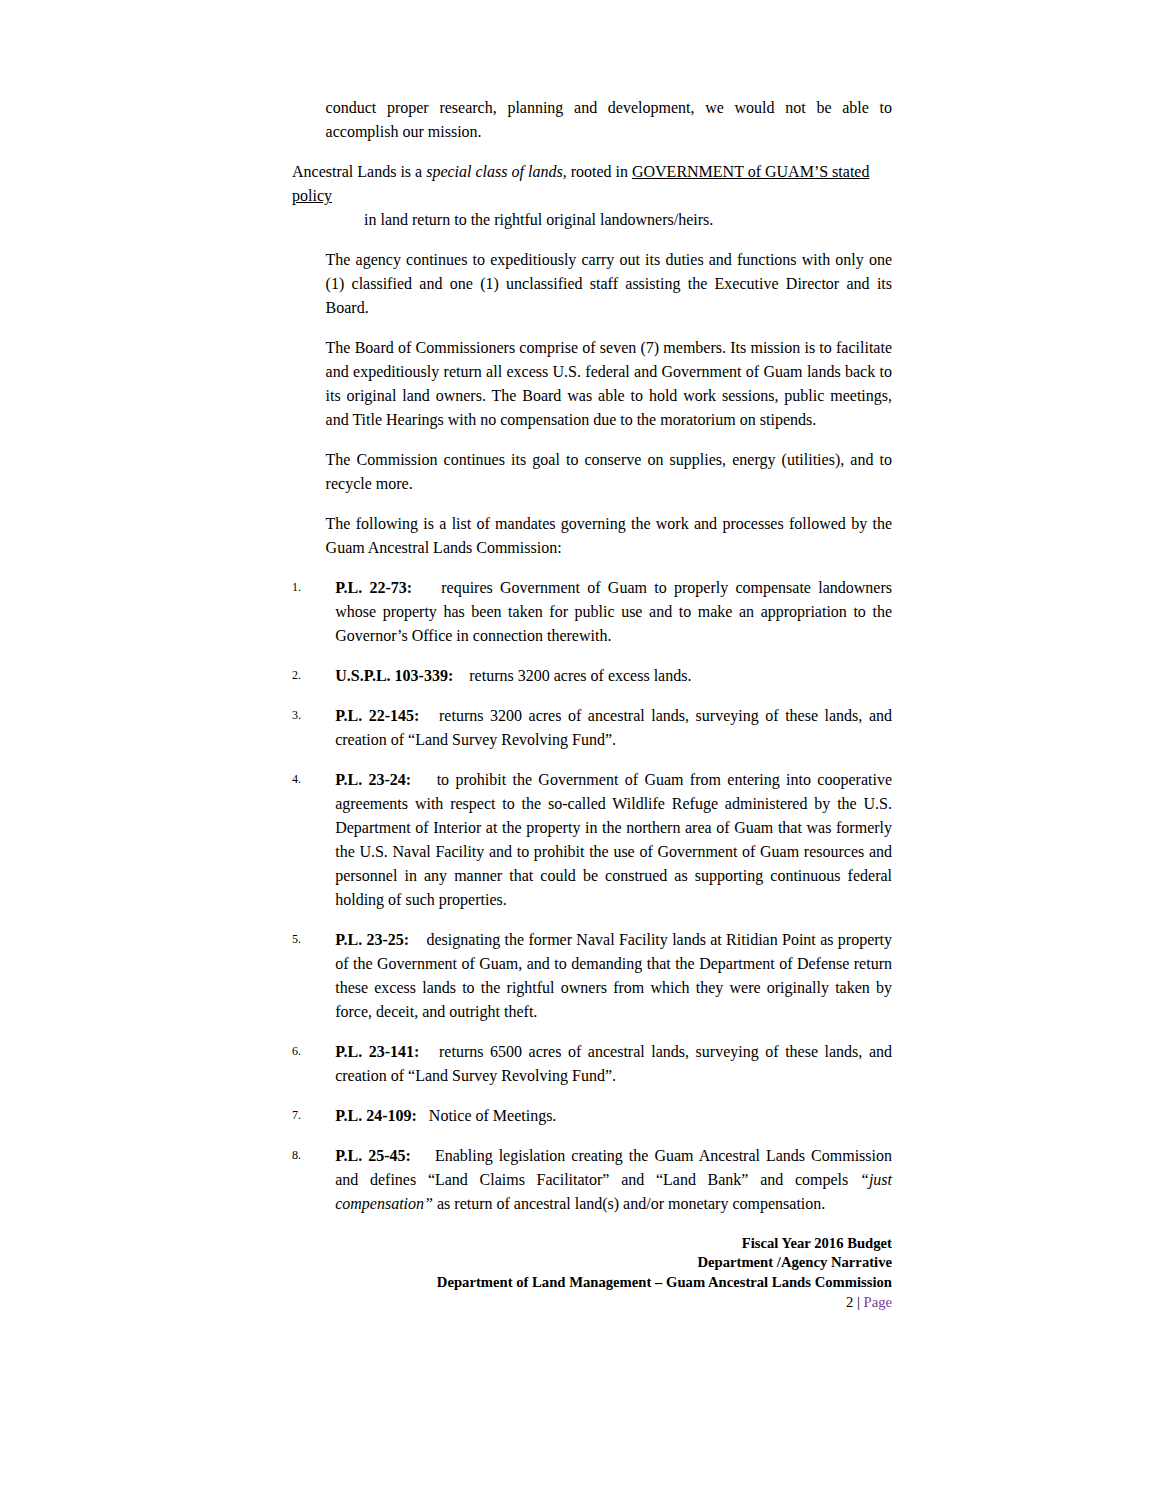conduct proper research, planning and development, we would not be able to accomplish our mission.
Ancestral Lands is a special class of lands, rooted in GOVERNMENT of GUAM’S stated policy in land return to the rightful original landowners/heirs.
The agency continues to expeditiously carry out its duties and functions with only one (1) classified and one (1) unclassified staff assisting the Executive Director and its Board.
The Board of Commissioners comprise of seven (7) members. Its mission is to facilitate and expeditiously return all excess U.S. federal and Government of Guam lands back to its original land owners. The Board was able to hold work sessions, public meetings, and Title Hearings with no compensation due to the moratorium on stipends.
The Commission continues its goal to conserve on supplies, energy (utilities), and to recycle more.
The following is a list of mandates governing the work and processes followed by the Guam Ancestral Lands Commission:
P.L. 22-73: requires Government of Guam to properly compensate landowners whose property has been taken for public use and to make an appropriation to the Governor’s Office in connection therewith.
U.S.P.L. 103-339: returns 3200 acres of excess lands.
P.L. 22-145: returns 3200 acres of ancestral lands, surveying of these lands, and creation of “Land Survey Revolving Fund”.
P.L. 23-24: to prohibit the Government of Guam from entering into cooperative agreements with respect to the so-called Wildlife Refuge administered by the U.S. Department of Interior at the property in the northern area of Guam that was formerly the U.S. Naval Facility and to prohibit the use of Government of Guam resources and personnel in any manner that could be construed as supporting continuous federal holding of such properties.
P.L. 23-25: designating the former Naval Facility lands at Ritidian Point as property of the Government of Guam, and to demanding that the Department of Defense return these excess lands to the rightful owners from which they were originally taken by force, deceit, and outright theft.
P.L. 23-141: returns 6500 acres of ancestral lands, surveying of these lands, and creation of “Land Survey Revolving Fund”.
P.L. 24-109: Notice of Meetings.
P.L. 25-45: Enabling legislation creating the Guam Ancestral Lands Commission and defines “Land Claims Facilitator” and “Land Bank” and compels “just compensation” as return of ancestral land(s) and/or monetary compensation.
Fiscal Year 2016 Budget
Department /Agency Narrative
Department of Land Management – Guam Ancestral Lands Commission
2 | Page